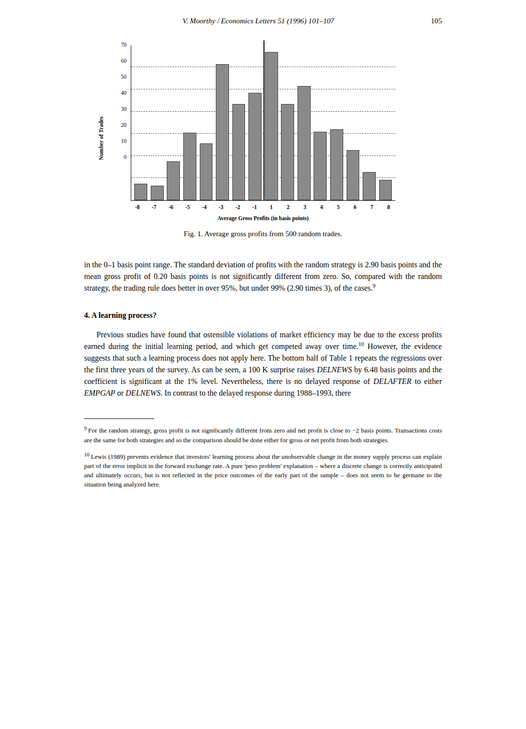V. Moorthy / Economics Letters 51 (1996) 101–107 105
Number of Trades
70 60 50 40 30 20 10 0
-8-7-6-5 -4-3-2-1 1234 5678
Average Gross Profits (in basis points)
Fig. 1. Average gross profits from 500 random trades.
in the 0–1 basis point range. The standard deviation of profits with the random strategy is 2.90 basis points and the mean gross profit of 0.20 basis points is not significantly different from zero. So, compared with the random strategy, the trading rule does better in over 95%, but under 99% (2.90 times 3), of the cases.9
4. A learning process?
Previous studies have found that ostensible violations of market efficiency may be due to the excess profits earned during the initial learning period, and which get competed away over time.10 However, the evidence suggests that such a learning process does not apply here. The bottom half of Table 1 repeats the regressions over the first three years of the survey. As can be seen, a 100 K surprise raises DELNEWS by 6.48 basis points and the coefficient is significant at the 1% level. Nevertheless, there is no delayed response of DELAFTER to either EMPGAP or DELNEWS. In contrast to the delayed response during 1988–1993, there
9 For the random strategy, gross profit is not significantly different from zero and net profit is close to −2 basis points. Transactions costs are the same for both strategies and so the comparison should be done either for gross or net profit from both strategies.
10 Lewis (1989) prevents evidence that investors' learning process about the unobservable change in the money supply process can explain part of the error implicit in the forward exchange rate. A pure 'peso problem' explanation – where a discrete change is correctly anticipated and ultimately occurs, but is not reflected in the price outcomes of the early part of the sample – does not seem to be germane to the situation being analyzed here.